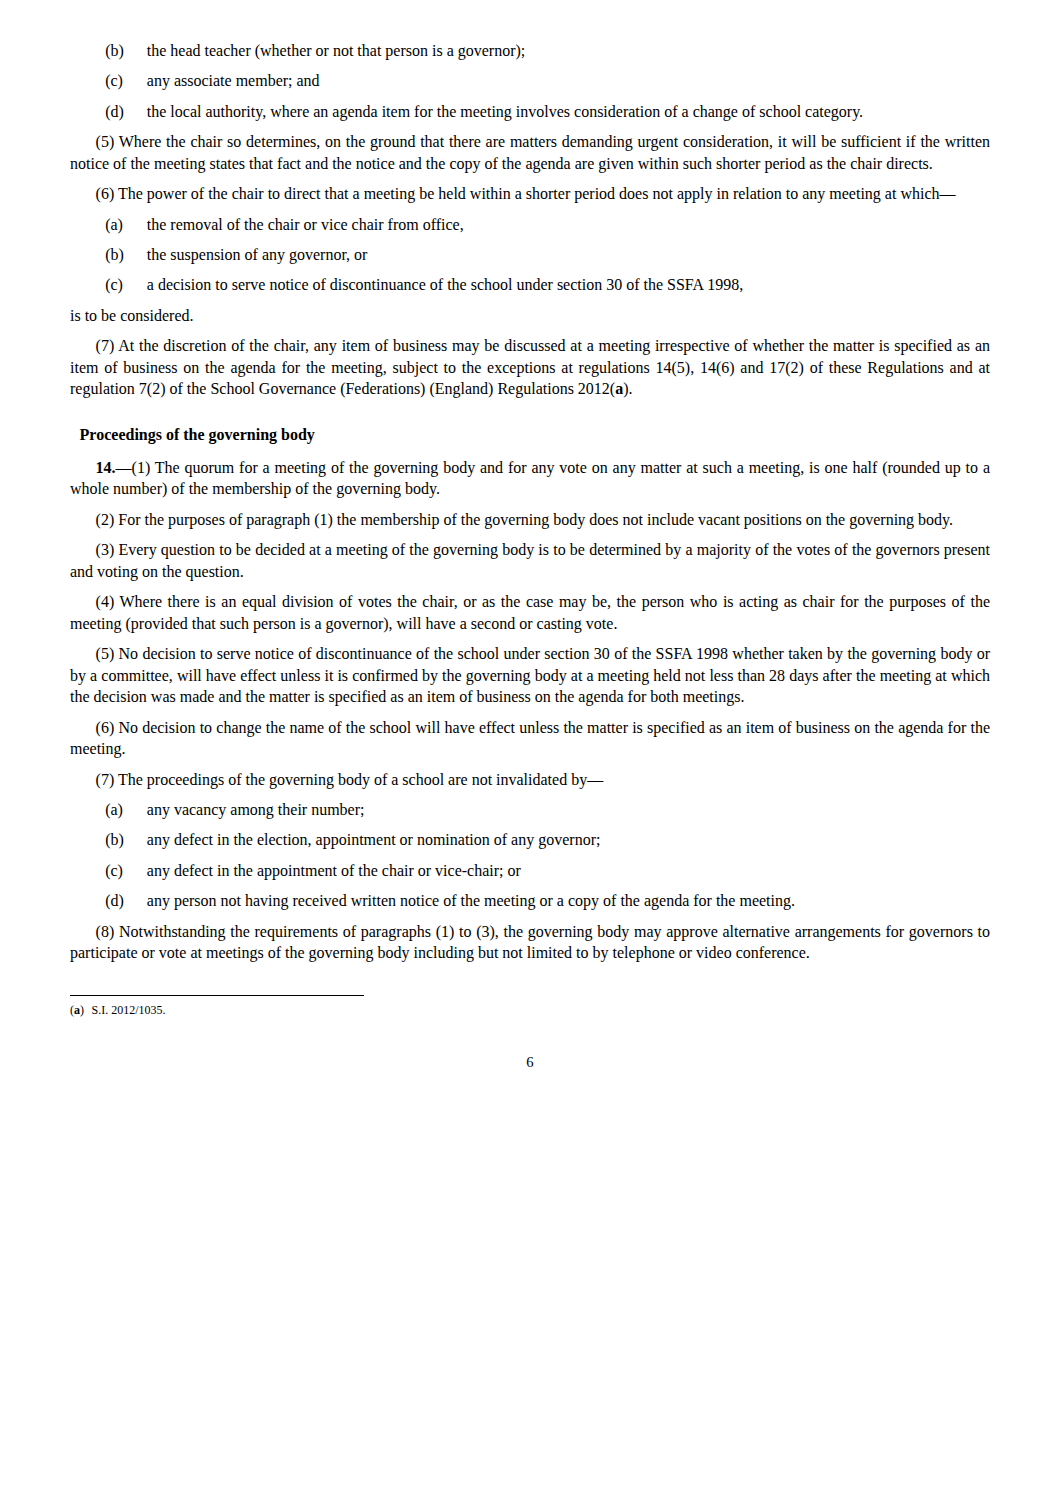(b) the head teacher (whether or not that person is a governor);
(c) any associate member; and
(d) the local authority, where an agenda item for the meeting involves consideration of a change of school category.
(5) Where the chair so determines, on the ground that there are matters demanding urgent consideration, it will be sufficient if the written notice of the meeting states that fact and the notice and the copy of the agenda are given within such shorter period as the chair directs.
(6) The power of the chair to direct that a meeting be held within a shorter period does not apply in relation to any meeting at which—
(a) the removal of the chair or vice chair from office,
(b) the suspension of any governor, or
(c) a decision to serve notice of discontinuance of the school under section 30 of the SSFA 1998,
is to be considered.
(7) At the discretion of the chair, any item of business may be discussed at a meeting irrespective of whether the matter is specified as an item of business on the agenda for the meeting, subject to the exceptions at regulations 14(5), 14(6) and 17(2) of these Regulations and at regulation 7(2) of the School Governance (Federations) (England) Regulations 2012(a).
Proceedings of the governing body
14.—(1) The quorum for a meeting of the governing body and for any vote on any matter at such a meeting, is one half (rounded up to a whole number) of the membership of the governing body.
(2) For the purposes of paragraph (1) the membership of the governing body does not include vacant positions on the governing body.
(3) Every question to be decided at a meeting of the governing body is to be determined by a majority of the votes of the governors present and voting on the question.
(4) Where there is an equal division of votes the chair, or as the case may be, the person who is acting as chair for the purposes of the meeting (provided that such person is a governor), will have a second or casting vote.
(5) No decision to serve notice of discontinuance of the school under section 30 of the SSFA 1998 whether taken by the governing body or by a committee, will have effect unless it is confirmed by the governing body at a meeting held not less than 28 days after the meeting at which the decision was made and the matter is specified as an item of business on the agenda for both meetings.
(6) No decision to change the name of the school will have effect unless the matter is specified as an item of business on the agenda for the meeting.
(7) The proceedings of the governing body of a school are not invalidated by—
(a) any vacancy among their number;
(b) any defect in the election, appointment or nomination of any governor;
(c) any defect in the appointment of the chair or vice-chair; or
(d) any person not having received written notice of the meeting or a copy of the agenda for the meeting.
(8) Notwithstanding the requirements of paragraphs (1) to (3), the governing body may approve alternative arrangements for governors to participate or vote at meetings of the governing body including but not limited to by telephone or video conference.
(a) S.I. 2012/1035.
6